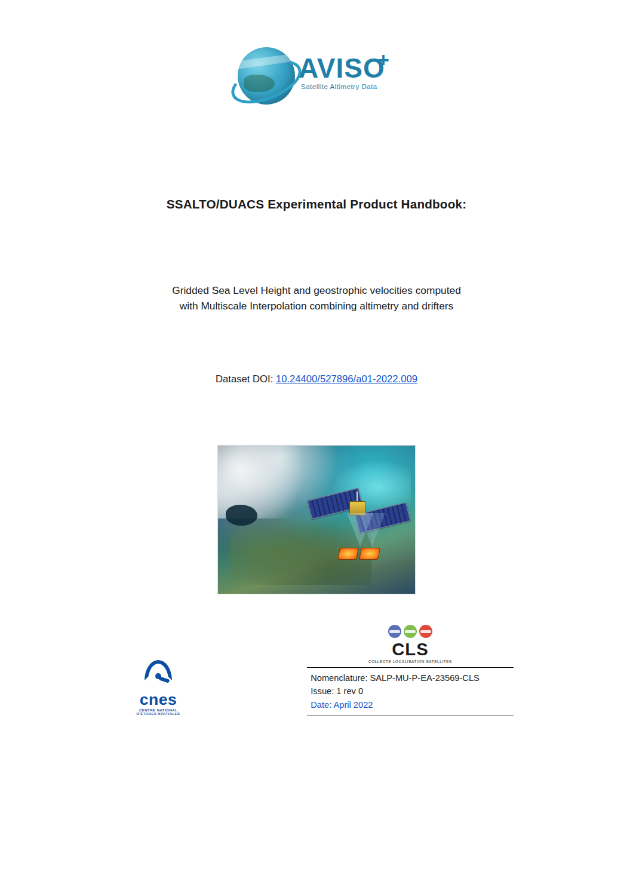AVISO
+
Satellite Altimetry Data
SSALTO/DUACS Experimental Product Handbook:
Gridded Sea Level Height and geostrophic velocities computed
with Multiscale Interpolation combining altimetry and drifters
Dataset DOI: 10.24400/527896/a01-2022.009
cnes
CENTRE NATIONAL
D'ÉTUDES SPATIALES
CLS
COLLECTE LOCALISATION SATELLITES
Nomenclature: SALP-MU-P-EA-23569-CLS
Issue: 1 rev 0
Date: April 2022